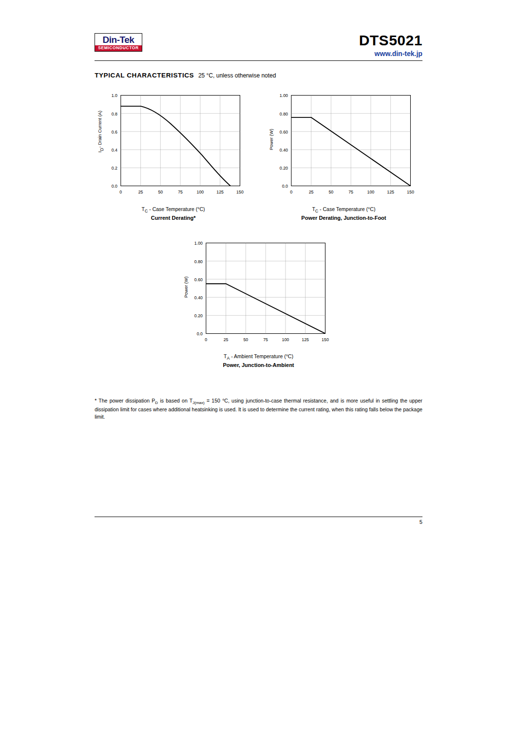Din-Tek
SEMICONDUCTOR
DTS5021
www.din-tek.jp
TYPICAL CHARACTERISTICS 25 °C, unless otherwise noted
I D - Drain Current (A) 1.0 0.8 0.6 0.4 0.2 0.0 0 25 50 75 100 125 150
TC - Case Temperature (°C) Current Derating*
Power (W) 1.00 0.80 0.60 0.40 0.20 0.0 0 25 50 75 100 125 150
TC - Case Temperature (°C) Power Derating, Junction-to-Foot
Power (W) 1.00 0.80 0.60 0.40 0.20 0.0 0 25 50 75 100 125 150
TA - Ambient Temperature (°C) Power, Junction-to-Ambient
* The power dissipation PD is based on TJ(max) = 150 °C, using junction-to-case thermal resistance, and is more useful in settling the upper dissipation limit for cases where additional heatsinking is used. It is used to determine the current rating, when this rating falls below the package limit.
5